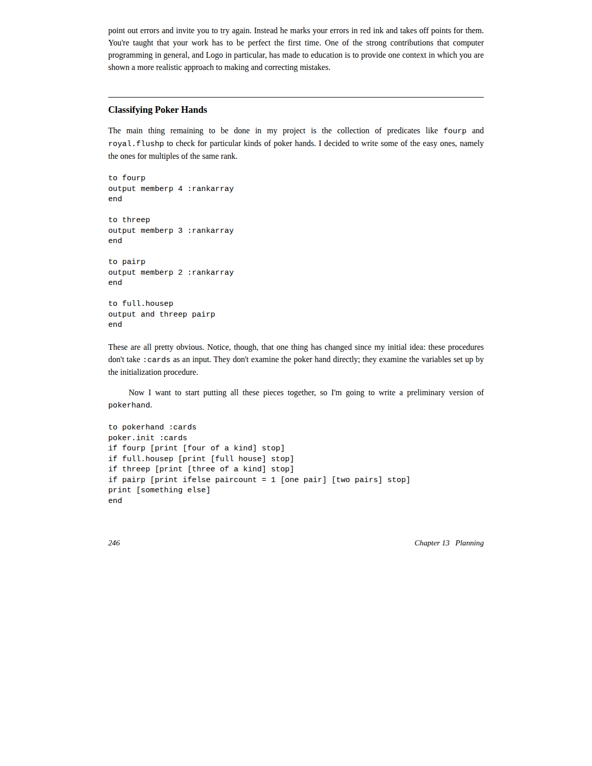point out errors and invite you to try again. Instead he marks your errors in red ink and takes off points for them. You're taught that your work has to be perfect the first time. One of the strong contributions that computer programming in general, and Logo in particular, has made to education is to provide one context in which you are shown a more realistic approach to making and correcting mistakes.
Classifying Poker Hands
The main thing remaining to be done in my project is the collection of predicates like fourp and royal.flushp to check for particular kinds of poker hands. I decided to write some of the easy ones, namely the ones for multiples of the same rank.
to fourp
output memberp 4 :rankarray
end

to threep
output memberp 3 :rankarray
end

to pairp
output memberp 2 :rankarray
end

to full.housep
output and threep pairp
end
These are all pretty obvious. Notice, though, that one thing has changed since my initial idea: these procedures don't take :cards as an input. They don't examine the poker hand directly; they examine the variables set up by the initialization procedure.
Now I want to start putting all these pieces together, so I'm going to write a preliminary version of pokerhand.
to pokerhand :cards
poker.init :cards
if fourp [print [four of a kind] stop]
if full.housep [print [full house] stop]
if threep [print [three of a kind] stop]
if pairp [print ifelse paircount = 1 [one pair] [two pairs] stop]
print [something else]
end
246 Chapter 13 Planning